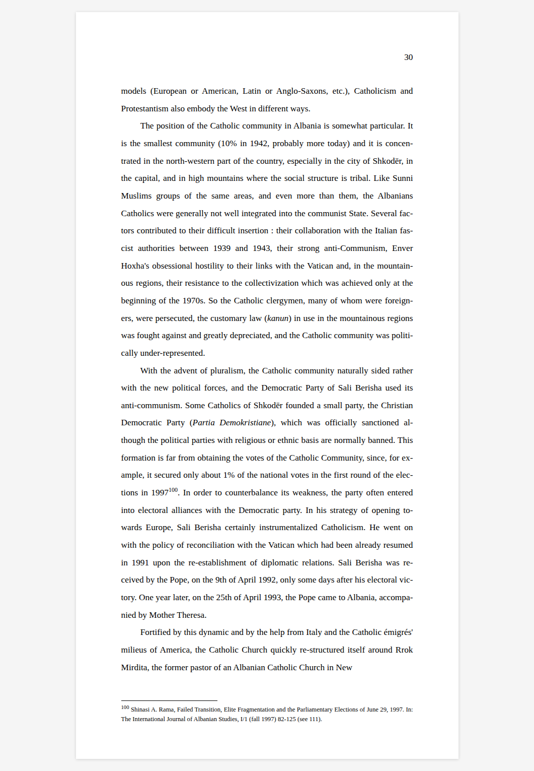30
models (European or American, Latin or Anglo-Saxons, etc.), Catholicism and Protestantism also embody the West in different ways.
The position of the Catholic community in Albania is somewhat particular. It is the smallest community (10% in 1942, probably more today) and it is concentrated in the north-western part of the country, especially in the city of Shkodër, in the capital, and in high mountains where the social structure is tribal. Like Sunni Muslims groups of the same areas, and even more than them, the Albanians Catholics were generally not well integrated into the communist State. Several factors contributed to their difficult insertion : their collaboration with the Italian fascist authorities between 1939 and 1943, their strong anti-Communism, Enver Hoxha's obsessional hostility to their links with the Vatican and, in the mountainous regions, their resistance to the collectivization which was achieved only at the beginning of the 1970s. So the Catholic clergymen, many of whom were foreigners, were persecuted, the customary law (kanun) in use in the mountainous regions was fought against and greatly depreciated, and the Catholic community was politically under-represented.
With the advent of pluralism, the Catholic community naturally sided rather with the new political forces, and the Democratic Party of Sali Berisha used its anti-communism. Some Catholics of Shkodër founded a small party, the Christian Democratic Party (Partia Demokristiane), which was officially sanctioned although the political parties with religious or ethnic basis are normally banned. This formation is far from obtaining the votes of the Catholic Community, since, for example, it secured only about 1% of the national votes in the first round of the elections in 1997100. In order to counterbalance its weakness, the party often entered into electoral alliances with the Democratic party. In his strategy of opening towards Europe, Sali Berisha certainly instrumentalized Catholicism. He went on with the policy of reconciliation with the Vatican which had been already resumed in 1991 upon the re-establishment of diplomatic relations. Sali Berisha was received by the Pope, on the 9th of April 1992, only some days after his electoral victory. One year later, on the 25th of April 1993, the Pope came to Albania, accompanied by Mother Theresa.
Fortified by this dynamic and by the help from Italy and the Catholic émigrés' milieus of America, the Catholic Church quickly re-structured itself around Rrok Mirdita, the former pastor of an Albanian Catholic Church in New
100 Shinasi A. Rama, Failed Transition, Elite Fragmentation and the Parliamentary Elections of June 29, 1997. In: The International Journal of Albanian Studies, I/1 (fall 1997) 82-125 (see 111).